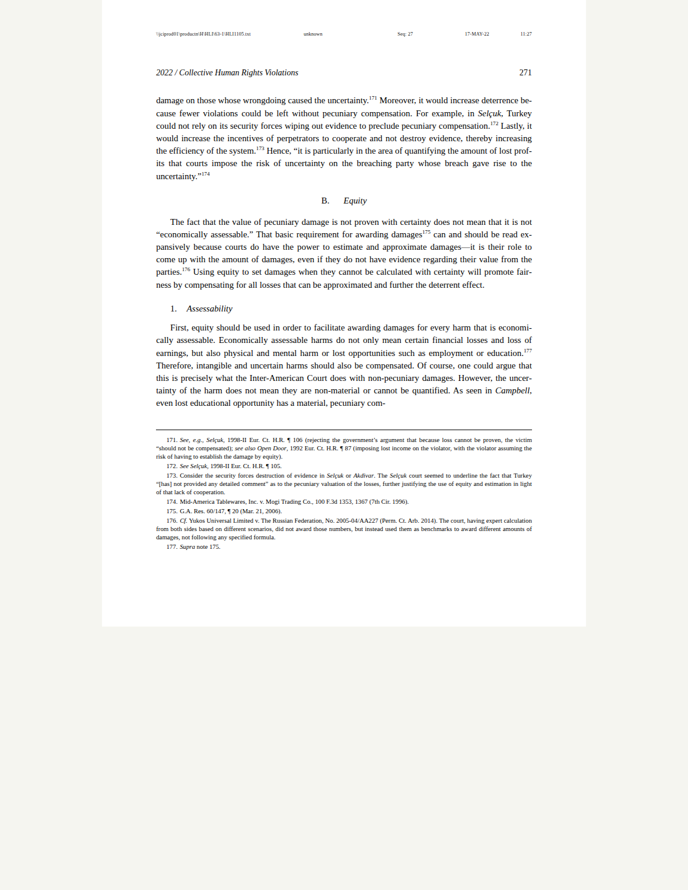\\jciprod01\productn\H\HLI\63-1\HLI1105.txt unknown Seq: 27 17-MAY-22 11:27
2022 / Collective Human Rights Violations 271
damage on those whose wrongdoing caused the uncertainty.171 Moreover, it would increase deterrence because fewer violations could be left without pecuniary compensation. For example, in Selçuk, Turkey could not rely on its security forces wiping out evidence to preclude pecuniary compensation.172 Lastly, it would increase the incentives of perpetrators to cooperate and not destroy evidence, thereby increasing the efficiency of the system.173 Hence, “it is particularly in the area of quantifying the amount of lost profits that courts impose the risk of uncertainty on the breaching party whose breach gave rise to the uncertainty.”174
B. Equity
The fact that the value of pecuniary damage is not proven with certainty does not mean that it is not “economically assessable.” That basic requirement for awarding damages175 can and should be read expansively because courts do have the power to estimate and approximate damages—it is their role to come up with the amount of damages, even if they do not have evidence regarding their value from the parties.176 Using equity to set damages when they cannot be calculated with certainty will promote fairness by compensating for all losses that can be approximated and further the deterrent effect.
1. Assessability
First, equity should be used in order to facilitate awarding damages for every harm that is economically assessable. Economically assessable harms do not only mean certain financial losses and loss of earnings, but also physical and mental harm or lost opportunities such as employment or education.177 Therefore, intangible and uncertain harms should also be compensated. Of course, one could argue that this is precisely what the Inter-American Court does with non-pecuniary damages. However, the uncertainty of the harm does not mean they are non-material or cannot be quantified. As seen in Campbell, even lost educational opportunity has a material, pecuniary com-
171. See, e.g., Selçuk, 1998-II Eur. Ct. H.R. ¶ 106 (rejecting the government’s argument that because loss cannot be proven, the victim “should not be compensated); see also Open Door, 1992 Eur. Ct. H.R. ¶ 87 (imposing lost income on the violator, with the violator assuming the risk of having to establish the damage by equity).
172. See Selçuk, 1998-II Eur. Ct. H.R. ¶ 105.
173. Consider the security forces destruction of evidence in Selçuk or Akdivar. The Selçuk court seemed to underline the fact that Turkey “[has] not provided any detailed comment” as to the pecuniary valuation of the losses, further justifying the use of equity and estimation in light of that lack of cooperation.
174. Mid-America Tablewares, Inc. v. Mogi Trading Co., 100 F.3d 1353, 1367 (7th Cir. 1996).
175. G.A. Res. 60/147, ¶ 20 (Mar. 21, 2006).
176. Cf. Yukos Universal Limited v. The Russian Federation, No. 2005-04/AA227 (Perm. Ct. Arb. 2014). The court, having expert calculation from both sides based on different scenarios, did not award those numbers, but instead used them as benchmarks to award different amounts of damages, not following any specified formula.
177. Supra note 175.